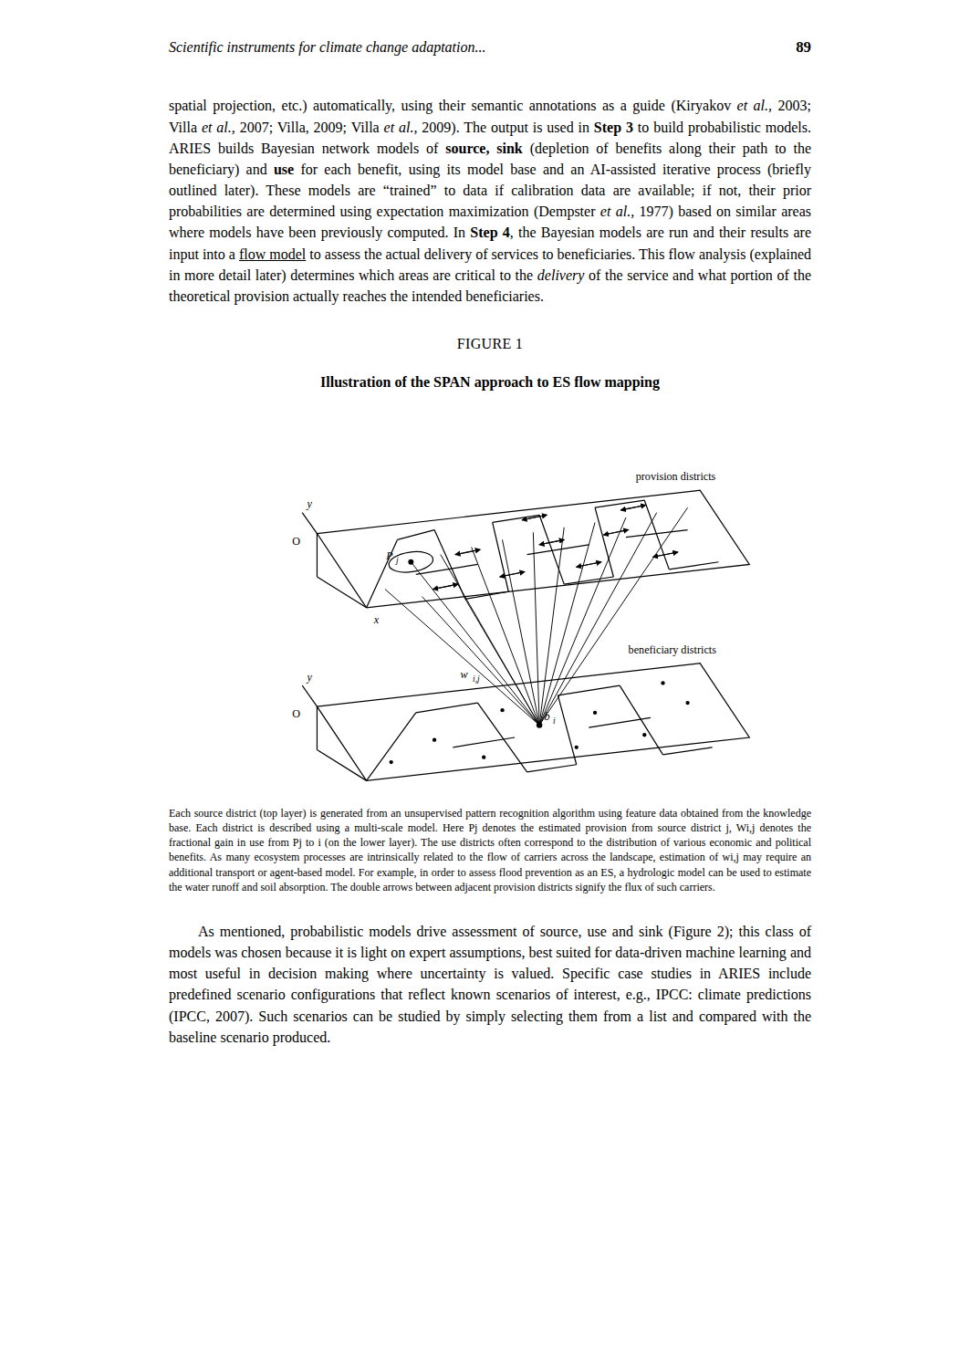Scientific instruments for climate change adaptation... 89
spatial projection, etc.) automatically, using their semantic annotations as a guide (Kiryakov et al., 2003; Villa et al., 2007; Villa, 2009; Villa et al., 2009). The output is used in Step 3 to build probabilistic models. ARIES builds Bayesian network models of source, sink (depletion of benefits along their path to the beneficiary) and use for each benefit, using its model base and an AI-assisted iterative process (briefly outlined later). These models are “trained” to data if calibration data are available; if not, their prior probabilities are determined using expectation maximization (Dempster et al., 1977) based on similar areas where models have been previously computed. In Step 4, the Bayesian models are run and their results are input into a flow model to assess the actual delivery of services to beneficiaries. This flow analysis (explained in more detail later) determines which areas are critical to the delivery of the service and what portion of the theoretical provision actually reaches the intended beneficiaries.
Figure 1
Illustration of the SPAN approach to ES flow mapping
provision districts beneficiary districts O O y y x x P j w i,j b i
Each source district (top layer) is generated from an unsupervised pattern recognition algorithm using feature data obtained from the knowledge base. Each district is described using a multi-scale model. Here Pj denotes the estimated provision from source district j, Wi,j denotes the fractional gain in use from Pj to i (on the lower layer). The use districts often correspond to the distribution of various economic and political benefits. As many ecosystem processes are intrinsically related to the flow of carriers across the landscape, estimation of wi,j may require an additional transport or agent-based model. For example, in order to assess flood prevention as an ES, a hydrologic model can be used to estimate the water runoff and soil absorption. The double arrows between adjacent provision districts signify the flux of such carriers.
As mentioned, probabilistic models drive assessment of source, use and sink (Figure 2); this class of models was chosen because it is light on expert assumptions, best suited for data-driven machine learning and most useful in decision making where uncertainty is valued. Specific case studies in ARIES include predefined scenario configurations that reflect known scenarios of interest, e.g., IPCC: climate predictions (IPCC, 2007). Such scenarios can be studied by simply selecting them from a list and compared with the baseline scenario produced.